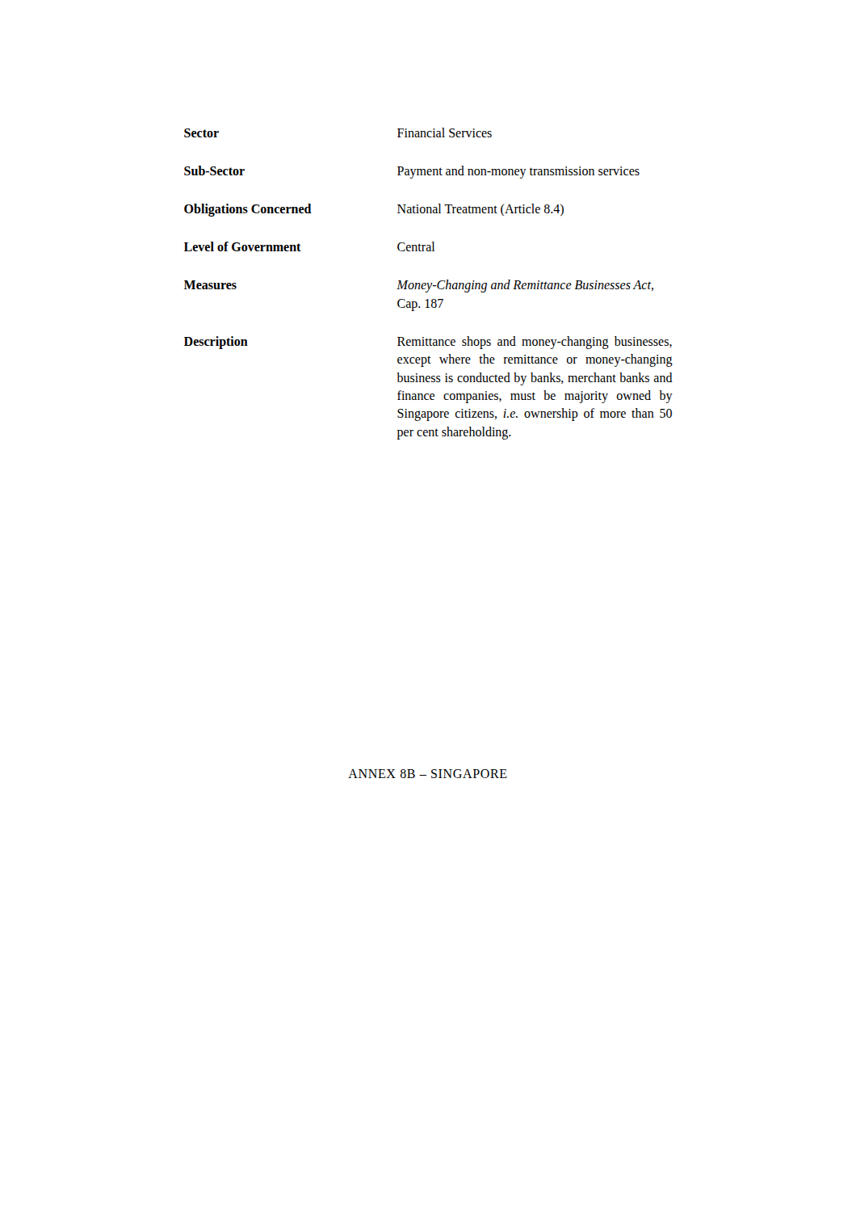| Sector | Financial Services |
| Sub-Sector | Payment and non-money transmission services |
| Obligations Concerned | National Treatment (Article 8.4) |
| Level of Government | Central |
| Measures | Money-Changing and Remittance Businesses Act , Cap. 187 |
| Description | Remittance shops and money-changing businesses, except where the remittance or money-changing business is conducted by banks, merchant banks and finance companies, must be majority owned by Singapore citizens, i.e. ownership of more than 50 per cent shareholding. |
ANNEX 8B – SINGAPORE